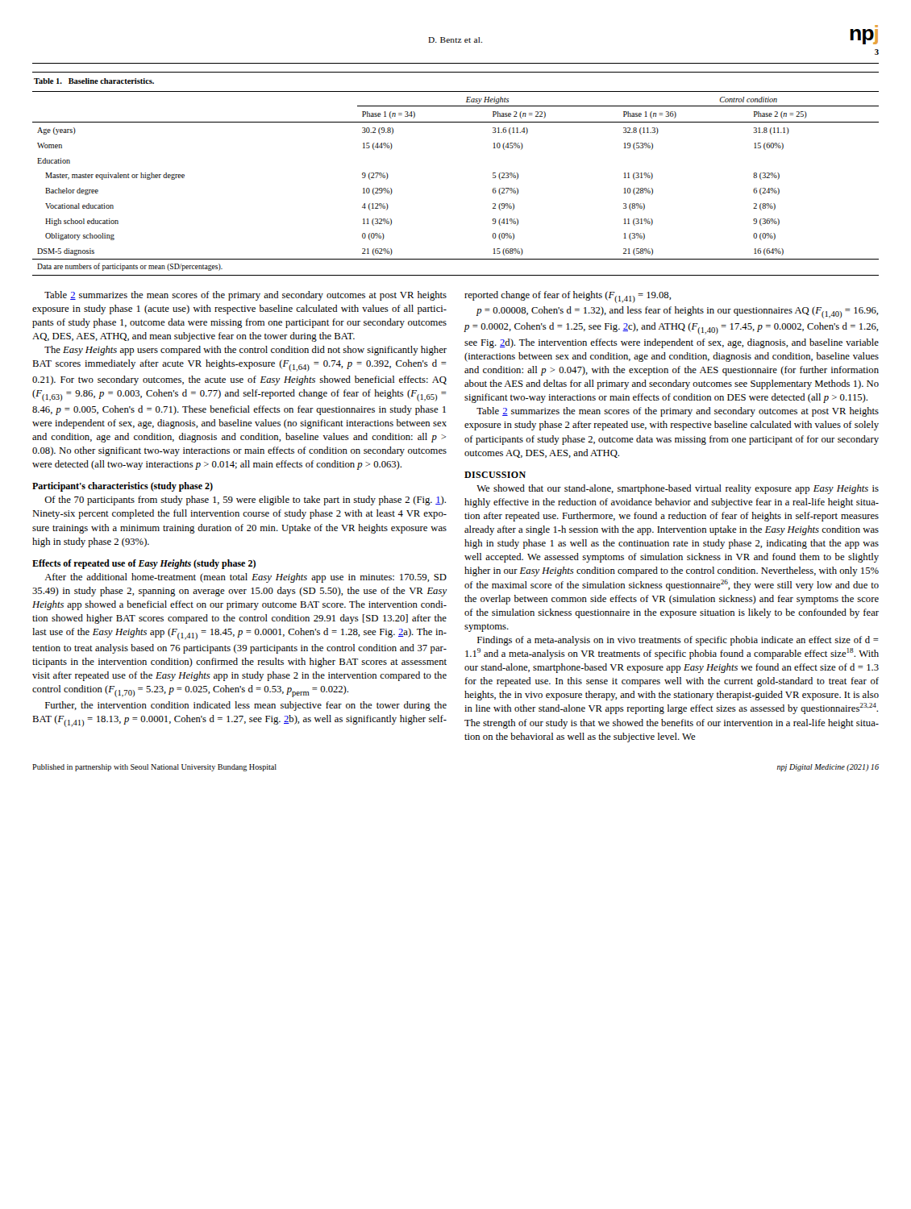D. Bentz et al.
npj
3
Table 1. Baseline characteristics.
| | Easy Heights | Control condition |
| --- | --- | --- |
| | Phase 1 ( n = 34) | Phase 2 ( n = 22) | Phase 1 ( n = 36) | Phase 2 ( n = 25) |
| Age (years) | 30.2 (9.8) | 31.6 (11.4) | 32.8 (11.3) | 31.8 (11.1) |
| Women | 15 (44%) | 10 (45%) | 19 (53%) | 15 (60%) |
| Education | | | | |
| Master, master equivalent or higher degree | 9 (27%) | 5 (23%) | 11 (31%) | 8 (32%) |
| Bachelor degree | 10 (29%) | 6 (27%) | 10 (28%) | 6 (24%) |
| Vocational education | 4 (12%) | 2 (9%) | 3 (8%) | 2 (8%) |
| High school education | 11 (32%) | 9 (41%) | 11 (31%) | 9 (36%) |
| Obligatory schooling | 0 (0%) | 0 (0%) | 1 (3%) | 0 (0%) |
| DSM-5 diagnosis | 21 (62%) | 15 (68%) | 21 (58%) | 16 (64%) |
| Data are numbers of participants or mean (SD/percentages). |
Table 2 summarizes the mean scores of the primary and secondary outcomes at post VR heights exposure in study phase 1 (acute use) with respective baseline calculated with values of all participants of study phase 1, outcome data were missing from one participant for our secondary outcomes AQ, DES, AES, ATHQ, and mean subjective fear on the tower during the BAT.
The Easy Heights app users compared with the control condition did not show significantly higher BAT scores immediately after acute VR heights-exposure (F(1,64) = 0.74, p = 0.392, Cohen's d = 0.21). For two secondary outcomes, the acute use of Easy Heights showed beneficial effects: AQ (F(1,63) = 9.86, p = 0.003, Cohen's d = 0.77) and self-reported change of fear of heights (F(1,65) = 8.46, p = 0.005, Cohen's d = 0.71). These beneficial effects on fear questionnaires in study phase 1 were independent of sex, age, diagnosis, and baseline values (no significant interactions between sex and condition, age and condition, diagnosis and condition, baseline values and condition: all p > 0.08). No other significant two-way interactions or main effects of condition on secondary outcomes were detected (all two-way interactions p > 0.014; all main effects of condition p > 0.063).
Participant's characteristics (study phase 2)
Of the 70 participants from study phase 1, 59 were eligible to take part in study phase 2 (Fig. 1). Ninety-six percent completed the full intervention course of study phase 2 with at least 4 VR exposure trainings with a minimum training duration of 20 min. Uptake of the VR heights exposure was high in study phase 2 (93%).
Effects of repeated use of Easy Heights (study phase 2)
After the additional home-treatment (mean total Easy Heights app use in minutes: 170.59, SD 35.49) in study phase 2, spanning on average over 15.00 days (SD 5.50), the use of the VR Easy Heights app showed a beneficial effect on our primary outcome BAT score. The intervention condition showed higher BAT scores compared to the control condition 29.91 days [SD 13.20] after the last use of the Easy Heights app (F(1,41) = 18.45, p = 0.0001, Cohen's d = 1.28, see Fig. 2a). The intention to treat analysis based on 76 participants (39 participants in the control condition and 37 participants in the intervention condition) confirmed the results with higher BAT scores at assessment visit after repeated use of the Easy Heights app in study phase 2 in the intervention compared to the control condition (F(1,70) = 5.23, p = 0.025, Cohen's d = 0.53, pperm = 0.022).
Further, the intervention condition indicated less mean subjective fear on the tower during the BAT (F(1,41) = 18.13, p = 0.0001, Cohen's d = 1.27, see Fig. 2b), as well as significantly higher self-reported change of fear of heights (F(1,41) = 19.08,
p = 0.00008, Cohen's d = 1.32), and less fear of heights in our questionnaires AQ (F(1,40) = 16.96, p = 0.0002, Cohen's d = 1.25, see Fig. 2c), and ATHQ (F(1,40) = 17.45, p = 0.0002, Cohen's d = 1.26, see Fig. 2d). The intervention effects were independent of sex, age, diagnosis, and baseline variable (interactions between sex and condition, age and condition, diagnosis and condition, baseline values and condition: all p > 0.047), with the exception of the AES questionnaire (for further information about the AES and deltas for all primary and secondary outcomes see Supplementary Methods 1). No significant two-way interactions or main effects of condition on DES were detected (all p > 0.115).
Table 2 summarizes the mean scores of the primary and secondary outcomes at post VR heights exposure in study phase 2 after repeated use, with respective baseline calculated with values of solely of participants of study phase 2, outcome data was missing from one participant of for our secondary outcomes AQ, DES, AES, and ATHQ.
Discussion
We showed that our stand-alone, smartphone-based virtual reality exposure app Easy Heights is highly effective in the reduction of avoidance behavior and subjective fear in a real-life height situation after repeated use. Furthermore, we found a reduction of fear of heights in self-report measures already after a single 1-h session with the app. Intervention uptake in the Easy Heights condition was high in study phase 1 as well as the continuation rate in study phase 2, indicating that the app was well accepted. We assessed symptoms of simulation sickness in VR and found them to be slightly higher in our Easy Heights condition compared to the control condition. Nevertheless, with only 15% of the maximal score of the simulation sickness questionnaire26, they were still very low and due to the overlap between common side effects of VR (simulation sickness) and fear symptoms the score of the simulation sickness questionnaire in the exposure situation is likely to be confounded by fear symptoms.
Findings of a meta-analysis on in vivo treatments of specific phobia indicate an effect size of d = 1.19 and a meta-analysis on VR treatments of specific phobia found a comparable effect size18. With our stand-alone, smartphone-based VR exposure app Easy Heights we found an effect size of d = 1.3 for the repeated use. In this sense it compares well with the current gold-standard to treat fear of heights, the in vivo exposure therapy, and with the stationary therapist-guided VR exposure. It is also in line with other stand-alone VR apps reporting large effect sizes as assessed by questionnaires23,24. The strength of our study is that we showed the benefits of our intervention in a real-life height situation on the behavioral as well as the subjective level. We
Published in partnership with Seoul National University Bundang Hospital
npj Digital Medicine (2021) 16